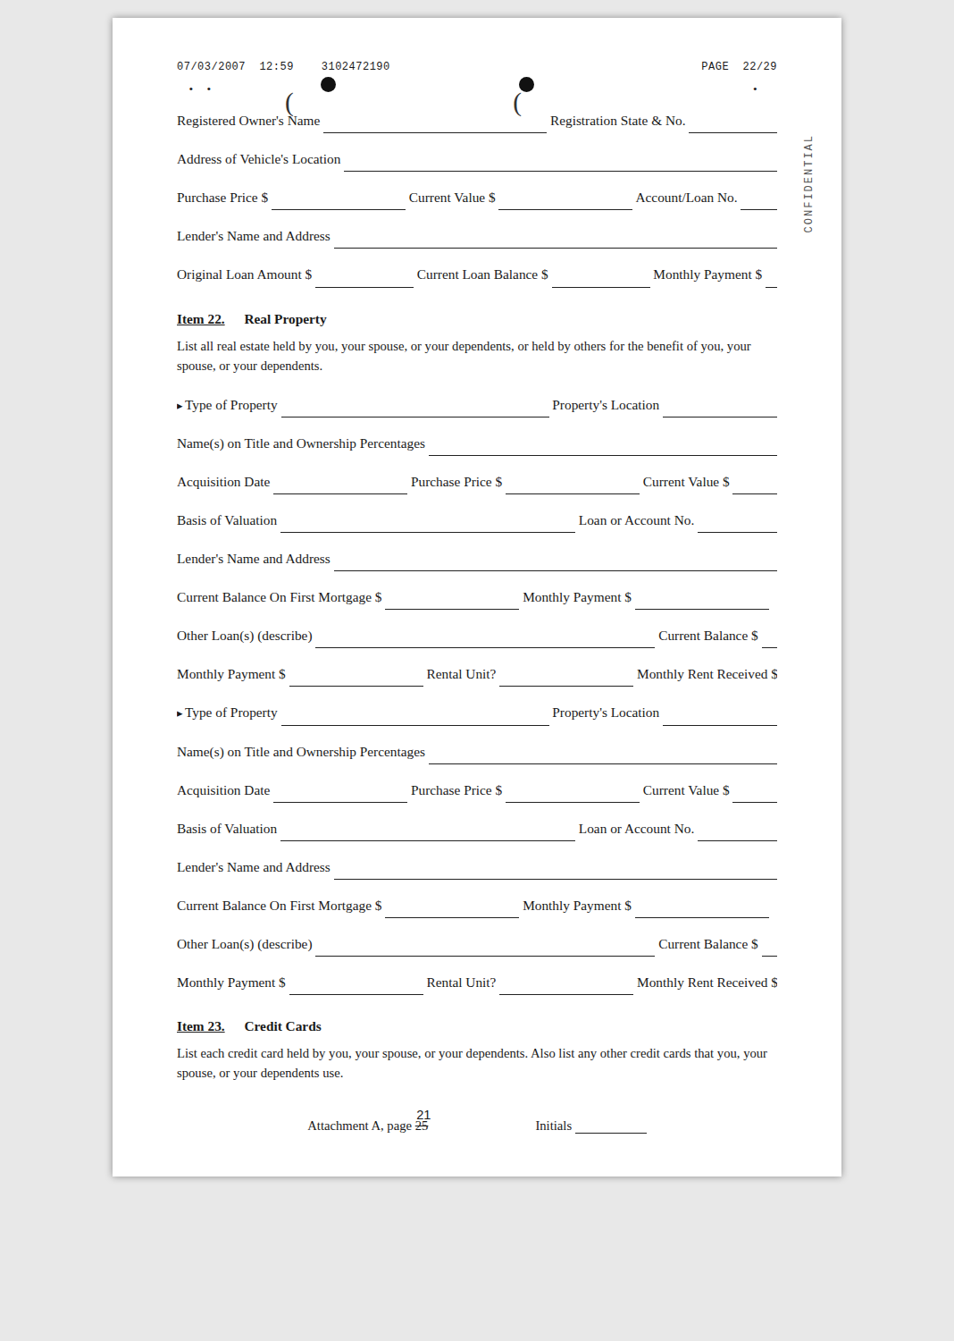07/03/2007 12:59 3102472190
PAGE 22/29
• • ( ( •
CONFIDENTIAL
Registered Owner's Name Registration State & No.
Address of Vehicle's Location
Purchase Price $ Current Value $ Account/Loan No.
Lender's Name and Address
Original Loan Amount $ Current Loan Balance $ Monthly Payment $
Item 22. Real Property
List all real estate held by you, your spouse, or your dependents, or held by others for the benefit of you, your spouse, or your dependents.
▸Type of Property Property's Location
Name(s) on Title and Ownership Percentages
Acquisition Date Purchase Price $ Current Value $
Basis of Valuation Loan or Account No.
Lender's Name and Address
Current Balance On First Mortgage $ Monthly Payment $
Other Loan(s) (describe) Current Balance $
Monthly Payment $ Rental Unit? Monthly Rent Received $
▸Type of Property Property's Location
Name(s) on Title and Ownership Percentages
Acquisition Date Purchase Price $ Current Value $
Basis of Valuation Loan or Account No.
Lender's Name and Address
Current Balance On First Mortgage $ Monthly Payment $
Other Loan(s) (describe) Current Balance $
Monthly Payment $ Rental Unit? Monthly Rent Received $
Item 23. Credit Cards
List each credit card held by you, your spouse, or your dependents. Also list any other credit cards that you, your spouse, or your dependents use.
Attachment A, page 25 21
Initials